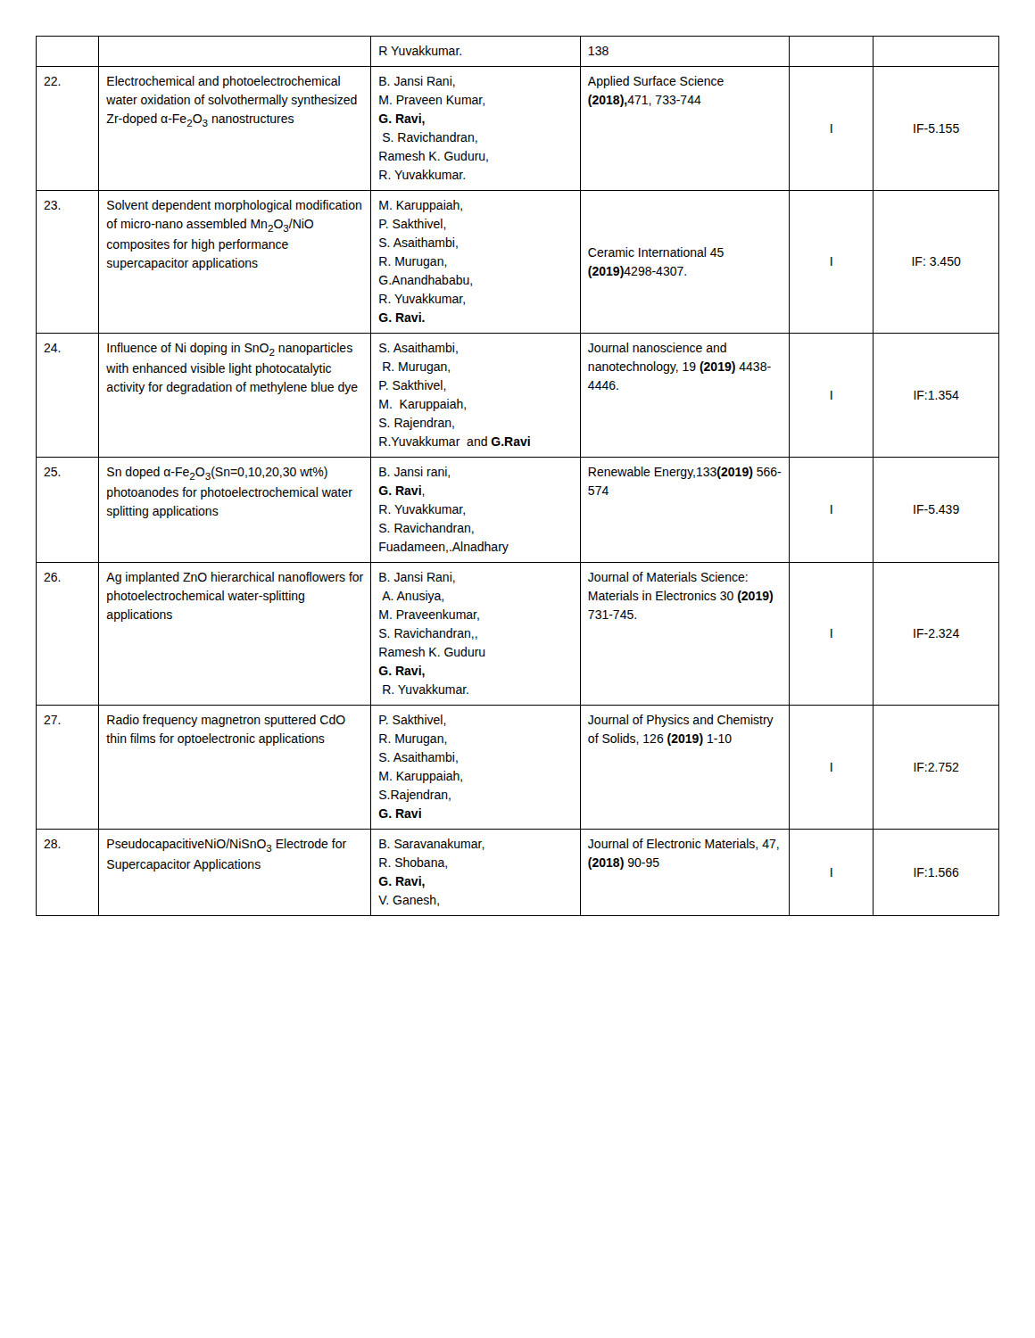| | | R Yuvakkumar. | 138 | | |
| 22. | Electrochemical and photoelectrochemical water oxidation of solvothermally synthesized Zr-doped α-Fe 2 O 3 nanostructures | B. Jansi Rani, M. Praveen Kumar, G. Ravi, S. Ravichandran, Ramesh K. Guduru, R. Yuvakkumar. | Applied Surface Science (2018), 471, 733-744 | I | IF-5.155 |
| 23. | Solvent dependent morphological modification of micro-nano assembled Mn 2 O 3 /NiO composites for high performance supercapacitor applications | M. Karuppaiah, P. Sakthivel, S. Asaithambi, R. Murugan, G.Anandhababu, R. Yuvakkumar, G. Ravi. | Ceramic International 45 (2019) 4298-4307. | I | IF: 3.450 |
| 24. | Influence of Ni doping in SnO 2 nanoparticles with enhanced visible light photocatalytic activity for degradation of methylene blue dye | S. Asaithambi, R. Murugan, P. Sakthivel, M. Karuppaiah, S. Rajendran, R.Yuvakkumar and G.Ravi | Journal nanoscience and nanotechnology, 19 (2019) 4438-4446. | I | IF:1.354 |
| 25. | Sn doped α-Fe 2 O 3 (Sn=0,10,20,30 wt%) photoanodes for photoelectrochemical water splitting applications | B. Jansi rani, G. Ravi , R. Yuvakkumar, S. Ravichandran, Fuadameen,.Alnadhary | Renewable Energy,133 (2019) 566-574 | I | IF-5.439 |
| 26. | Ag implanted ZnO hierarchical nanoflowers for photoelectrochemical water-splitting applications | B. Jansi Rani, A. Anusiya, M. Praveenkumar, S. Ravichandran,, Ramesh K. Guduru G. Ravi, R. Yuvakkumar. | Journal of Materials Science: Materials in Electronics 30 (2019) 731-745. | I | IF-2.324 |
| 27. | Radio frequency magnetron sputtered CdO thin films for optoelectronic applications | P. Sakthivel, R. Murugan, S. Asaithambi, M. Karuppaiah, S.Rajendran, G. Ravi | Journal of Physics and Chemistry of Solids, 126 (2019) 1-10 | I | IF:2.752 |
| 28. | PseudocapacitiveNiO/NiSnO 3 Electrode for Supercapacitor Applications | B. Saravanakumar, R. Shobana, G. Ravi, V. Ganesh, | Journal of Electronic Materials, 47, (2018) 90-95 | I | IF:1.566 |